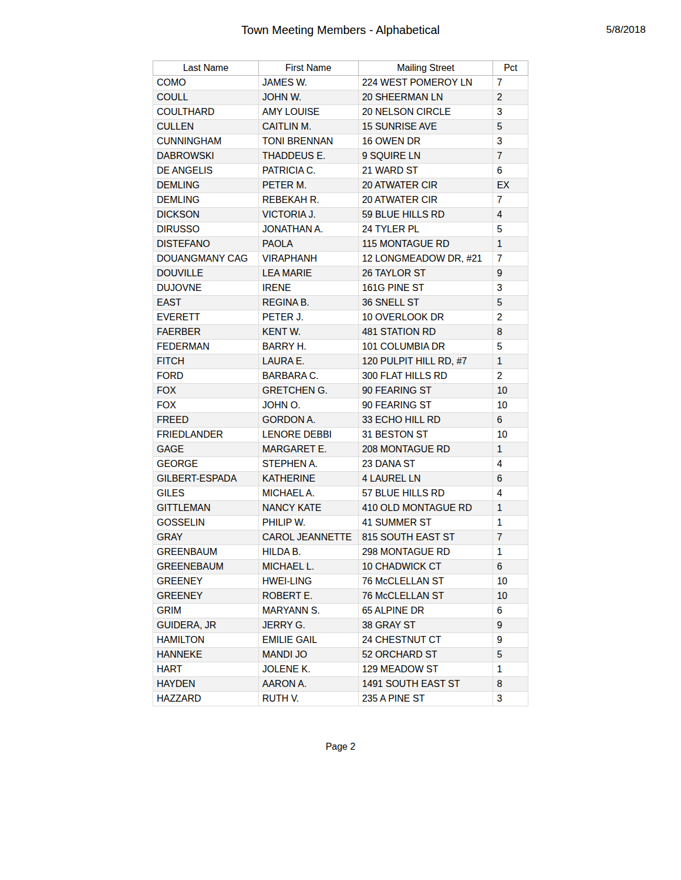Town Meeting Members - Alphabetical
5/8/2018
| Last Name | First Name | Mailing Street | Pct |
| --- | --- | --- | --- |
| COMO | JAMES W. | 224 WEST POMEROY LN | 7 |
| COULL | JOHN W. | 20 SHEERMAN LN | 2 |
| COULTHARD | AMY LOUISE | 20 NELSON CIRCLE | 3 |
| CULLEN | CAITLIN M. | 15 SUNRISE AVE | 5 |
| CUNNINGHAM | TONI BRENNAN | 16 OWEN DR | 3 |
| DABROWSKI | THADDEUS E. | 9 SQUIRE LN | 7 |
| DE ANGELIS | PATRICIA C. | 21 WARD ST | 6 |
| DEMLING | PETER M. | 20 ATWATER CIR | EX |
| DEMLING | REBEKAH R. | 20 ATWATER CIR | 7 |
| DICKSON | VICTORIA J. | 59 BLUE HILLS RD | 4 |
| DIRUSSO | JONATHAN A. | 24 TYLER PL | 5 |
| DISTEFANO | PAOLA | 115 MONTAGUE RD | 1 |
| DOUANGMANY CAG | VIRAPHANH | 12 LONGMEADOW DR, #21 | 7 |
| DOUVILLE | LEA MARIE | 26 TAYLOR ST | 9 |
| DUJOVNE | IRENE | 161G PINE ST | 3 |
| EAST | REGINA B. | 36 SNELL ST | 5 |
| EVERETT | PETER J. | 10 OVERLOOK DR | 2 |
| FAERBER | KENT W. | 481 STATION RD | 8 |
| FEDERMAN | BARRY H. | 101 COLUMBIA DR | 5 |
| FITCH | LAURA E. | 120 PULPIT HILL RD, #7 | 1 |
| FORD | BARBARA C. | 300 FLAT HILLS RD | 2 |
| FOX | GRETCHEN G. | 90 FEARING ST | 10 |
| FOX | JOHN O. | 90 FEARING ST | 10 |
| FREED | GORDON A. | 33 ECHO HILL RD | 6 |
| FRIEDLANDER | LENORE DEBBI | 31 BESTON ST | 10 |
| GAGE | MARGARET E. | 208 MONTAGUE RD | 1 |
| GEORGE | STEPHEN A. | 23 DANA ST | 4 |
| GILBERT-ESPADA | KATHERINE | 4 LAUREL LN | 6 |
| GILES | MICHAEL A. | 57 BLUE HILLS RD | 4 |
| GITTLEMAN | NANCY KATE | 410 OLD MONTAGUE RD | 1 |
| GOSSELIN | PHILIP W. | 41 SUMMER ST | 1 |
| GRAY | CAROL JEANNETTE | 815 SOUTH EAST ST | 7 |
| GREENBAUM | HILDA B. | 298 MONTAGUE RD | 1 |
| GREENEBAUM | MICHAEL L. | 10 CHADWICK CT | 6 |
| GREENEY | HWEI-LING | 76 McCLELLAN ST | 10 |
| GREENEY | ROBERT E. | 76 McCLELLAN ST | 10 |
| GRIM | MARYANN S. | 65 ALPINE DR | 6 |
| GUIDERA, JR | JERRY G. | 38 GRAY ST | 9 |
| HAMILTON | EMILIE GAIL | 24 CHESTNUT CT | 9 |
| HANNEKE | MANDI JO | 52 ORCHARD ST | 5 |
| HART | JOLENE K. | 129 MEADOW ST | 1 |
| HAYDEN | AARON A. | 1491 SOUTH EAST ST | 8 |
| HAZZARD | RUTH V. | 235 A PINE ST | 3 |
Page 2